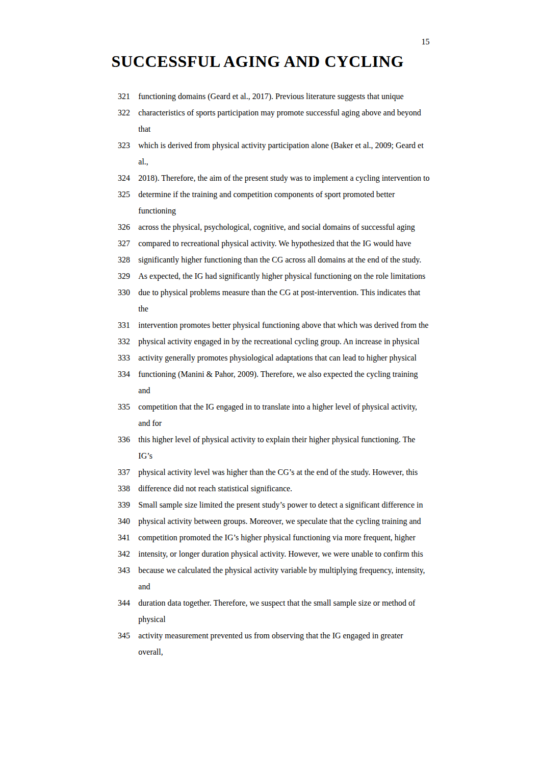15
Successful Aging and Cycling
Discussion (continued)
functioning domains (Geard et al., 2017). Previous literature suggests that unique
characteristics of sports participation may promote successful aging above and beyond that
which is derived from physical activity participation alone (Baker et al., 2009; Geard et al.,
2018). Therefore, the aim of the present study was to implement a cycling intervention to
determine if the training and competition components of sport promoted better functioning
across the physical, psychological, cognitive, and social domains of successful aging
compared to recreational physical activity. We hypothesized that the IG would have
significantly higher functioning than the CG across all domains at the end of the study.
As expected, the IG had significantly higher physical functioning on the role limitations
due to physical problems measure than the CG at post-intervention. This indicates that the
intervention promotes better physical functioning above that which was derived from the
physical activity engaged in by the recreational cycling group. An increase in physical
activity generally promotes physiological adaptations that can lead to higher physical
functioning (Manini & Pahor, 2009). Therefore, we also expected the cycling training and
competition that the IG engaged in to translate into a higher level of physical activity, and for
this higher level of physical activity to explain their higher physical functioning. The IG’s
physical activity level was higher than the CG’s at the end of the study. However, this
difference did not reach statistical significance.
Small sample size limited the present study’s power to detect a significant difference in
physical activity between groups. Moreover, we speculate that the cycling training and
competition promoted the IG’s higher physical functioning via more frequent, higher
intensity, or longer duration physical activity. However, we were unable to confirm this
because we calculated the physical activity variable by multiplying frequency, intensity, and
duration data together. Therefore, we suspect that the small sample size or method of physical
activity measurement prevented us from observing that the IG engaged in greater overall,